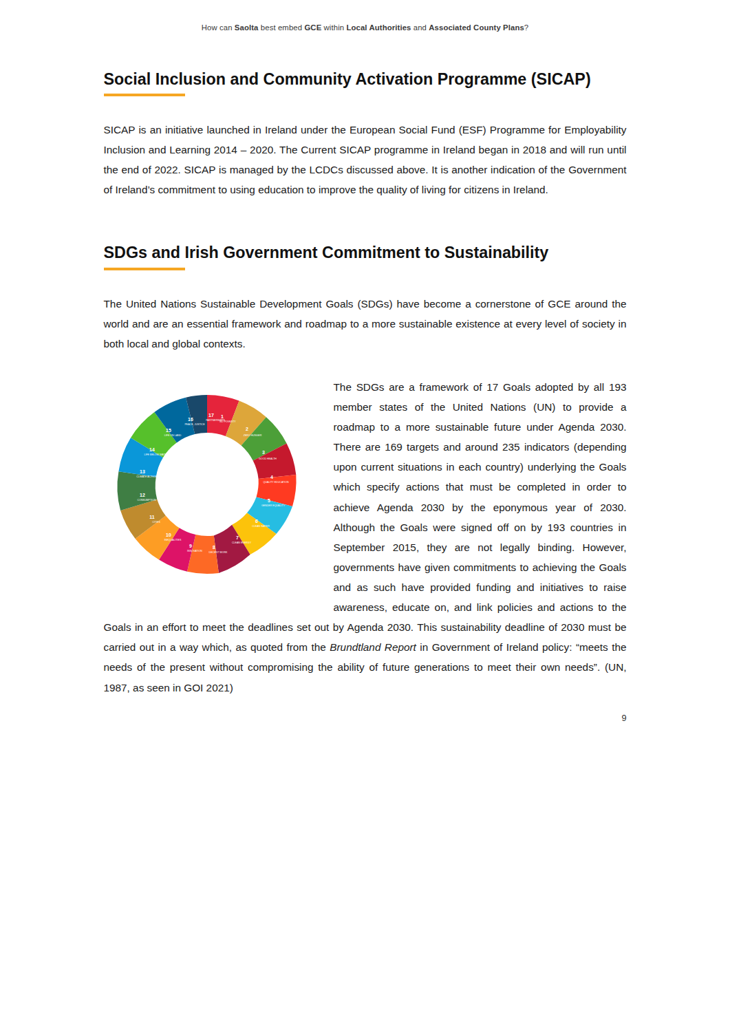How can Saolta best embed GCE within Local Authorities and Associated County Plans?
Social Inclusion and Community Activation Programme (SICAP)
SICAP is an initiative launched in Ireland under the European Social Fund (ESF) Programme for Employability Inclusion and Learning 2014 – 2020. The Current SICAP programme in Ireland began in 2018 and will run until the end of 2022. SICAP is managed by the LCDCs discussed above. It is another indication of the Government of Ireland’s commitment to using education to improve the quality of living for citizens in Ireland.
SDGs and Irish Government Commitment to Sustainability
The United Nations Sustainable Development Goals (SDGs) have become a cornerstone of GCE around the world and are an essential framework and roadmap to a more sustainable existence at every level of society in both local and global contexts.
1 2 3 4 5 6 7 8 9 10 11 12 13 14 15 16 17 NO POVERTY ZERO HUNGER GOOD HEALTH QUALITY EDUCATION GENDER EQUALITY CLEAN WATER CLEAN ENERGY DECENT WORK INNOVATION INEQUALITIES CITIES CONSUMPTION CLIMATE ACTION LIFE BELOW WATER LIFE ON LAND PEACE, JUSTICE PARTNERSHIPS
The SDGs are a framework of 17 Goals adopted by all 193 member states of the United Nations (UN) to provide a roadmap to a more sustainable future under Agenda 2030. There are 169 targets and around 235 indicators (depending upon current situations in each country) underlying the Goals which specify actions that must be completed in order to achieve Agenda 2030 by the eponymous year of 2030. Although the Goals were signed off on by 193 countries in September 2015, they are not legally binding. However, governments have given commitments to achieving the Goals and as such have provided funding and initiatives to raise awareness, educate on, and link policies and actions to the Goals in an effort to meet the deadlines set out by Agenda 2030. This sustainability deadline of 2030 must be carried out in a way which, as quoted from the Brundtland Report in Government of Ireland policy: “meets the needs of the present without compromising the ability of future generations to meet their own needs”. (UN, 1987, as seen in GOI 2021)
9